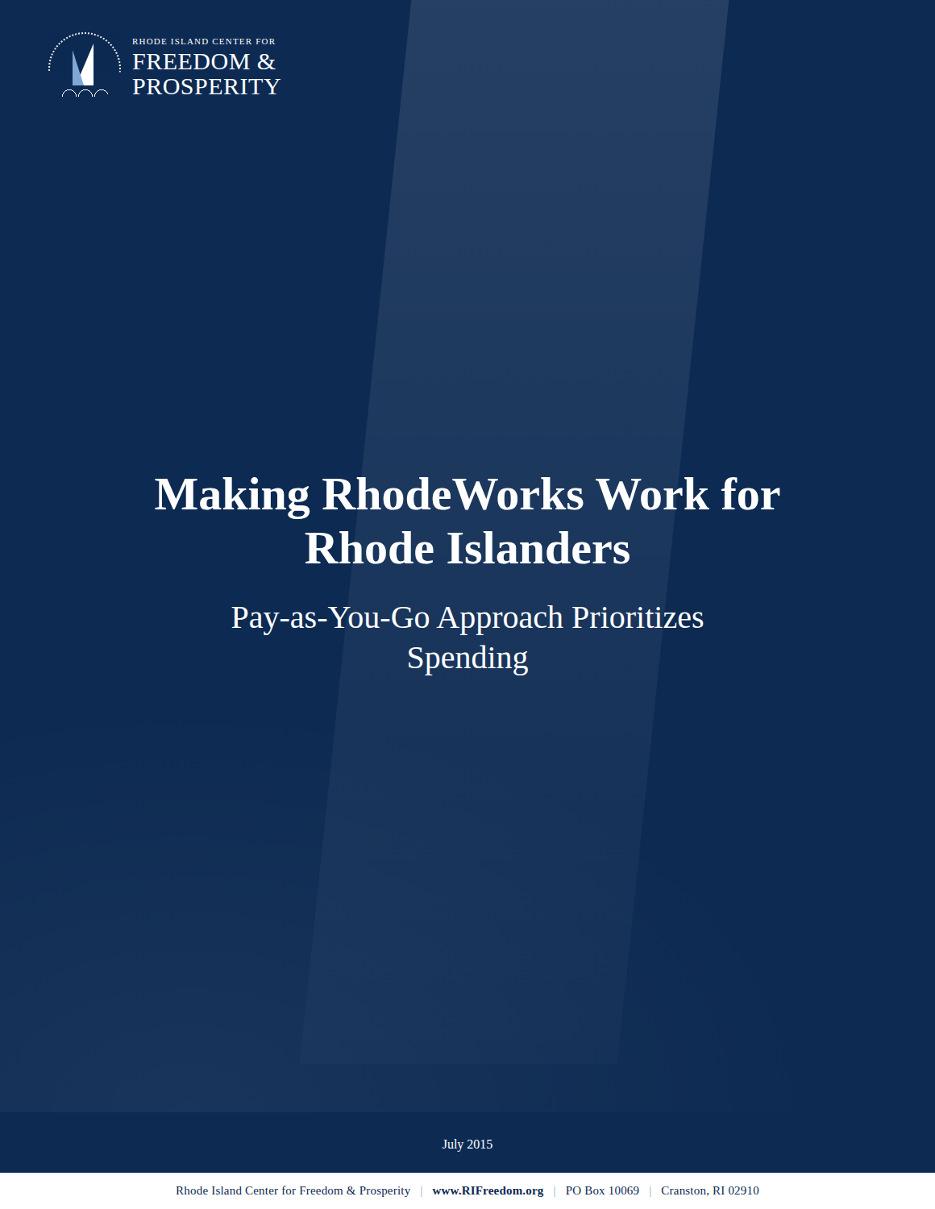Rhode Island Center for
Freedom &
Prosperity
Making RhodeWorks Work for Rhode Islanders
Pay-as-You-Go Approach Prioritizes Spending
July 2015
Rhode Island Center for Freedom & Prosperity | www.RIFreedom.org | PO Box 10069 | Cranston, RI 02910